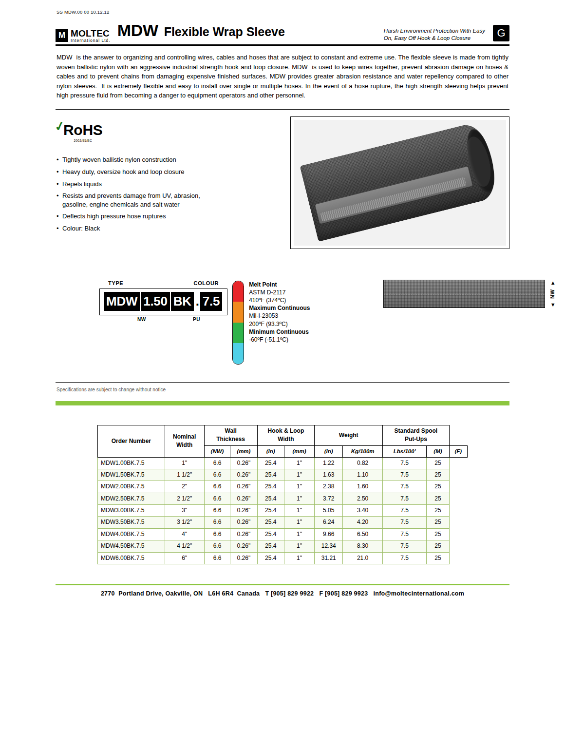SS MDW.00 00 10.12.12
M
MOLTEC
International Ltd.
MDW Flexible Wrap Sleeve
Harsh Environment Protection With Easy
On, Easy Off Hook & Loop Closure
G
MDW is the answer to organizing and controlling wires, cables and hoses that are subject to constant and extreme use. The flexible sleeve is made from tightly woven ballistic nylon with an aggressive industrial strength hook and loop closure. MDW is used to keep wires together, prevent abrasion damage on hoses & cables and to prevent chains from damaging expensive finished surfaces. MDW provides greater abrasion resistance and water repellency compared to other nylon sleeves. It is extremely flexible and easy to install over single or multiple hoses. In the event of a hose rupture, the high strength sleeving helps prevent high pressure fluid from becoming a danger to equipment operators and other personnel.
✓
RoHS
2002/95/EC
Tightly woven ballistic nylon construction
Heavy duty, oversize hook and loop closure
Repels liquids
Resists and prevents damage from UV, abrasion,
gasoline, engine chemicals and salt water
Deflects high pressure hose ruptures
Colour: Black
TYPE COLOUR
MDW 1.50 BK. 7.5
NW PU
Melt Point
ASTM D-2117
410ºF (374ºC)
Maximum Continuous
Mil-I-23053
200ºF (93.3ºC)
Minimum Continuous
-60ºF (-51.1ºC)
▲ NW ▼
Specifications are subject to change without notice
| Order Number | Nominal Width | Wall Thickness | Hook & Loop Width | Weight | Standard Spool Put-Ups |
| --- | --- | --- | --- | --- | --- |
| (NW) | (mm) | (in) | (mm) | (in) | Kg/100m | Lbs/100' | (M) | (F) |
| MDW1.00BK.7.5 | 1" | 6.6 | 0.26" | 25.4 | 1" | 1.22 | 0.82 | 7.5 | 25 |
| MDW1.50BK.7.5 | 1 1/2" | 6.6 | 0.26" | 25.4 | 1" | 1.63 | 1.10 | 7.5 | 25 |
| MDW2.00BK.7.5 | 2" | 6.6 | 0.26" | 25.4 | 1" | 2.38 | 1.60 | 7.5 | 25 |
| MDW2.50BK.7.5 | 2 1/2" | 6.6 | 0.26" | 25.4 | 1" | 3.72 | 2.50 | 7.5 | 25 |
| MDW3.00BK.7.5 | 3" | 6.6 | 0.26" | 25.4 | 1" | 5.05 | 3.40 | 7.5 | 25 |
| MDW3.50BK.7.5 | 3 1/2" | 6.6 | 0.26" | 25.4 | 1" | 6.24 | 4.20 | 7.5 | 25 |
| MDW4.00BK.7.5 | 4" | 6.6 | 0.26" | 25.4 | 1" | 9.66 | 6.50 | 7.5 | 25 |
| MDW4.50BK.7.5 | 4 1/2" | 6.6 | 0.26" | 25.4 | 1" | 12.34 | 8.30 | 7.5 | 25 |
| MDW6.00BK.7.5 | 6" | 6.6 | 0.26" | 25.4 | 1" | 31.21 | 21.0 | 7.5 | 25 |
2770 Portland Drive, Oakville, ON L6H 6R4 Canada T [905] 829 9922 F [905] 829 9923 info@moltecinternational.com